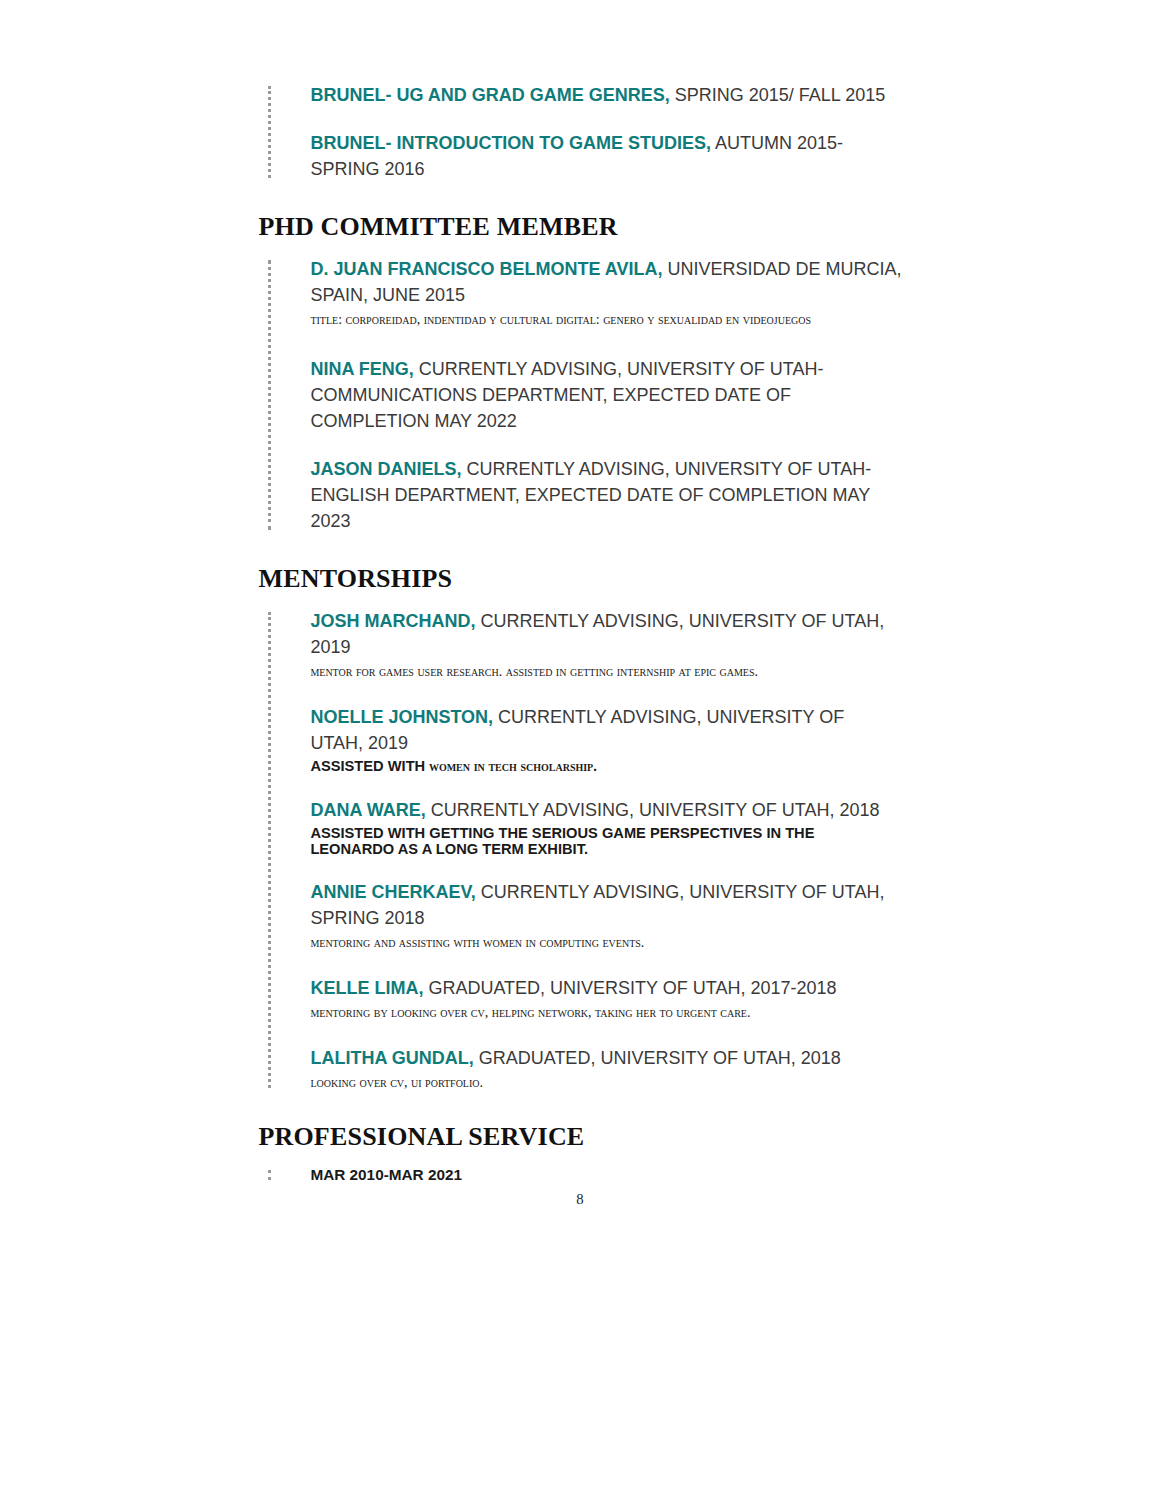Brunel- UG and Grad Game Genres, Spring 2015/ Fall 2015
Brunel- Introduction to Game Studies, Autumn 2015-Spring 2016
PHD COMMITTEE MEMBER
D. Juan Francisco Belmonte Avila, Universidad de Murcia, Spain, June 2015
Title: Corporeidad, indentidad y cultural digital: genero y sexualidad en videojuegos
Nina Feng, Currently Advising, University of Utah- Communications Department, Expected Date of Completion May 2022
Jason Daniels, Currently Advising, University of Utah- English Department, Expected Date of Completion May 2023
MENTORSHIPS
Josh Marchand, Currently Advising, University of Utah, 2019
Mentor for games user research. Assisted in getting internship at Epic Games.
Noelle Johnston, Currently Advising, University of Utah, 2019
Assisted with women in tech scholarship.
Dana Ware, Currently Advising, University of Utah, 2018
Assisted with getting the serious game perspectives in the Leonardo as a long term exhibit.
Annie Cherkaev, Currently Advising, University of Utah, Spring 2018
Mentoring and assisting with women in computing events.
Kelle Lima, Graduated, University of Utah, 2017-2018
Mentoring by looking over CV, helping network, taking her to urgent care.
Lalitha Gundal, Graduated, University of Utah, 2018
Looking over CV, UI portfolio.
PROFESSIONAL SERVICE
Mar 2010-Mar 2021
8